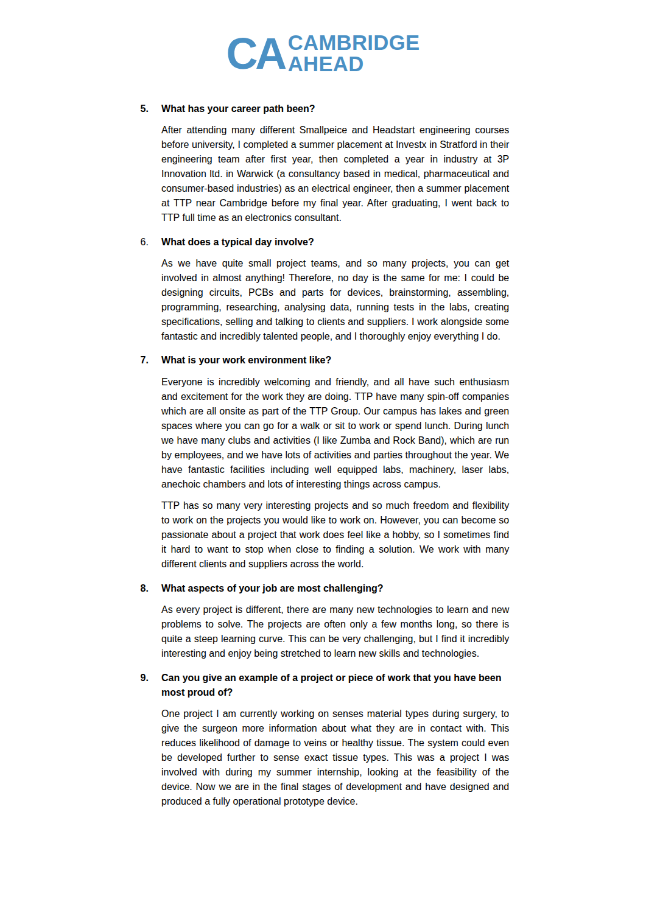CA
CAMBRIDGE AHEAD
What has your career path been?
After attending many different Smallpeice and Headstart engineering courses before university, I completed a summer placement at Investx in Stratford in their engineering team after first year, then completed a year in industry at 3P Innovation ltd. in Warwick (a consultancy based in medical, pharmaceutical and consumer-based industries) as an electrical engineer, then a summer placement at TTP near Cambridge before my final year. After graduating, I went back to TTP full time as an electronics consultant.
What does a typical day involve?
As we have quite small project teams, and so many projects, you can get involved in almost anything! Therefore, no day is the same for me: I could be designing circuits, PCBs and parts for devices, brainstorming, assembling, programming, researching, analysing data, running tests in the labs, creating specifications, selling and talking to clients and suppliers. I work alongside some fantastic and incredibly talented people, and I thoroughly enjoy everything I do.
What is your work environment like?
Everyone is incredibly welcoming and friendly, and all have such enthusiasm and excitement for the work they are doing. TTP have many spin-off companies which are all onsite as part of the TTP Group. Our campus has lakes and green spaces where you can go for a walk or sit to work or spend lunch. During lunch we have many clubs and activities (I like Zumba and Rock Band), which are run by employees, and we have lots of activities and parties throughout the year. We have fantastic facilities including well equipped labs, machinery, laser labs, anechoic chambers and lots of interesting things across campus.
TTP has so many very interesting projects and so much freedom and flexibility to work on the projects you would like to work on. However, you can become so passionate about a project that work does feel like a hobby, so I sometimes find it hard to want to stop when close to finding a solution. We work with many different clients and suppliers across the world.
What aspects of your job are most challenging?
As every project is different, there are many new technologies to learn and new problems to solve. The projects are often only a few months long, so there is quite a steep learning curve. This can be very challenging, but I find it incredibly interesting and enjoy being stretched to learn new skills and technologies.
Can you give an example of a project or piece of work that you have been most proud of?
One project I am currently working on senses material types during surgery, to give the surgeon more information about what they are in contact with. This reduces likelihood of damage to veins or healthy tissue. The system could even be developed further to sense exact tissue types. This was a project I was involved with during my summer internship, looking at the feasibility of the device. Now we are in the final stages of development and have designed and produced a fully operational prototype device.